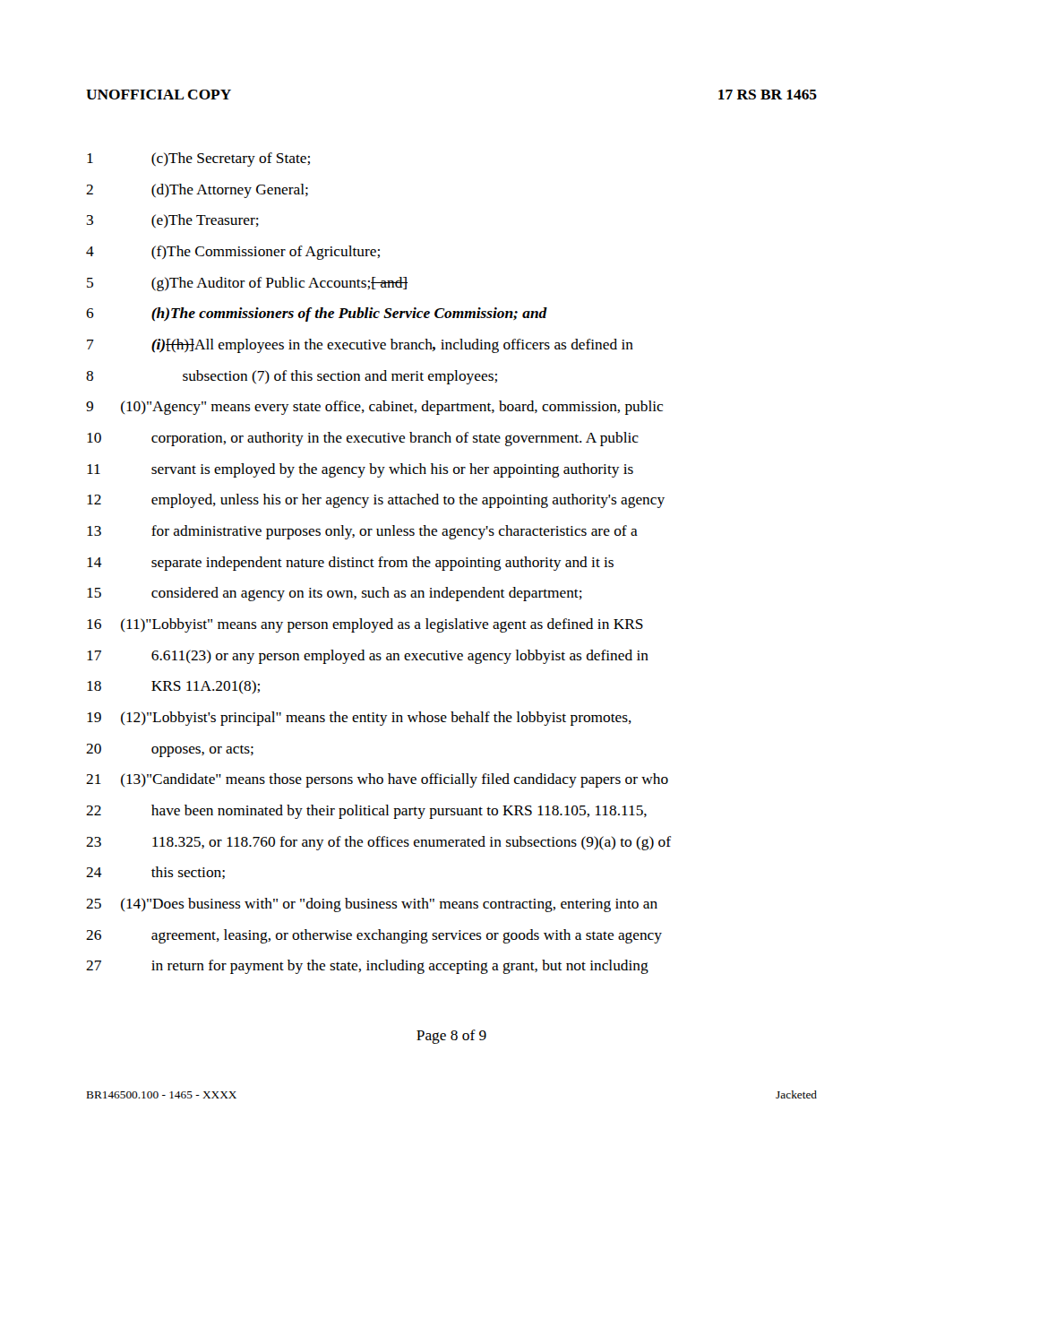UNOFFICIAL COPY 17 RS BR 1465
1 (c) The Secretary of State;
2 (d) The Attorney General;
3 (e) The Treasurer;
4 (f) The Commissioner of Agriculture;
5 (g) The Auditor of Public Accounts;[ and]
6 (h) The commissioners of the Public Service Commission; and
7 (i)[(h)] All employees in the executive branch, including officers as defined in
8 subsection (7) of this section and merit employees;
9 (10)"Agency" means every state office, cabinet, department, board, commission, public
10 corporation, or authority in the executive branch of state government. A public
11 servant is employed by the agency by which his or her appointing authority is
12 employed, unless his or her agency is attached to the appointing authority's agency
13 for administrative purposes only, or unless the agency's characteristics are of a
14 separate independent nature distinct from the appointing authority and it is
15 considered an agency on its own, such as an independent department;
16 (11)"Lobbyist" means any person employed as a legislative agent as defined in KRS
17 6.611(23) or any person employed as an executive agency lobbyist as defined in
18 KRS 11A.201(8);
19 (12)"Lobbyist's principal" means the entity in whose behalf the lobbyist promotes,
20 opposes, or acts;
21 (13)"Candidate" means those persons who have officially filed candidacy papers or who
22 have been nominated by their political party pursuant to KRS 118.105, 118.115,
23 118.325, or 118.760 for any of the offices enumerated in subsections (9)(a) to (g) of
24 this section;
25 (14)"Does business with" or "doing business with" means contracting, entering into an
26 agreement, leasing, or otherwise exchanging services or goods with a state agency
27 in return for payment by the state, including accepting a grant, but not including
Page 8 of 9
BR146500.100 - 1465 - XXXX Jacketed